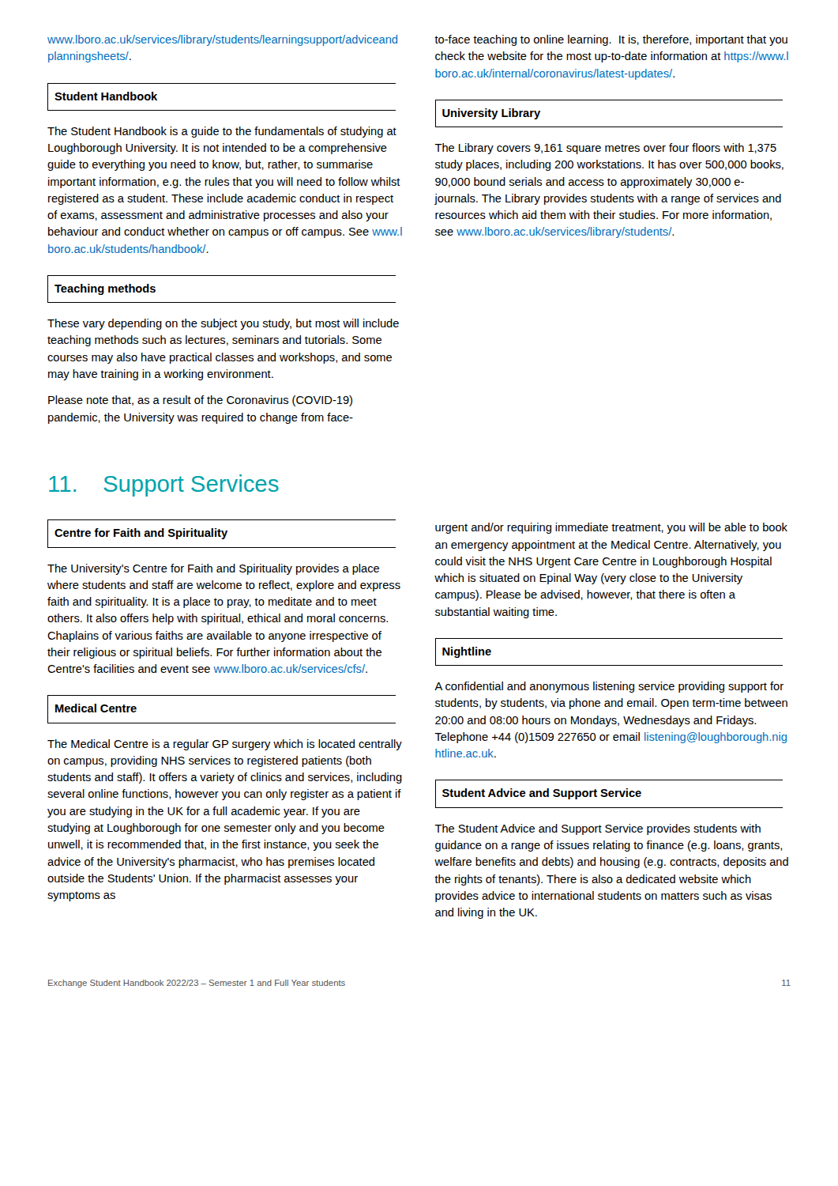www.lboro.ac.uk/services/library/students/learningsupport/adviceandplanningsheets/.
Student Handbook
The Student Handbook is a guide to the fundamentals of studying at Loughborough University. It is not intended to be a comprehensive guide to everything you need to know, but, rather, to summarise important information, e.g. the rules that you will need to follow whilst registered as a student. These include academic conduct in respect of exams, assessment and administrative processes and also your behaviour and conduct whether on campus or off campus. See www.lboro.ac.uk/students/handbook/.
Teaching methods
These vary depending on the subject you study, but most will include teaching methods such as lectures, seminars and tutorials. Some courses may also have practical classes and workshops, and some may have training in a working environment.
Please note that, as a result of the Coronavirus (COVID-19) pandemic, the University was required to change from face-
to-face teaching to online learning. It is, therefore, important that you check the website for the most up-to-date information at https://www.lboro.ac.uk/internal/coronavirus/latest-updates/.
University Library
The Library covers 9,161 square metres over four floors with 1,375 study places, including 200 workstations. It has over 500,000 books, 90,000 bound serials and access to approximately 30,000 e- journals. The Library provides students with a range of services and resources which aid them with their studies. For more information, see www.lboro.ac.uk/services/library/students/.
11. Support Services
Centre for Faith and Spirituality
The University's Centre for Faith and Spirituality provides a place where students and staff are welcome to reflect, explore and express faith and spirituality. It is a place to pray, to meditate and to meet others. It also offers help with spiritual, ethical and moral concerns. Chaplains of various faiths are available to anyone irrespective of their religious or spiritual beliefs. For further information about the Centre's facilities and event see www.lboro.ac.uk/services/cfs/.
Medical Centre
The Medical Centre is a regular GP surgery which is located centrally on campus, providing NHS services to registered patients (both students and staff). It offers a variety of clinics and services, including several online functions, however you can only register as a patient if you are studying in the UK for a full academic year. If you are studying at Loughborough for one semester only and you become unwell, it is recommended that, in the first instance, you seek the advice of the University's pharmacist, who has premises located outside the Students' Union. If the pharmacist assesses your symptoms as
urgent and/or requiring immediate treatment, you will be able to book an emergency appointment at the Medical Centre. Alternatively, you could visit the NHS Urgent Care Centre in Loughborough Hospital which is situated on Epinal Way (very close to the University campus). Please be advised, however, that there is often a substantial waiting time.
Nightline
A confidential and anonymous listening service providing support for students, by students, via phone and email. Open term-time between 20:00 and 08:00 hours on Mondays, Wednesdays and Fridays. Telephone +44 (0)1509 227650 or email listening@loughborough.nightline.ac.uk.
Student Advice and Support Service
The Student Advice and Support Service provides students with guidance on a range of issues relating to finance (e.g. loans, grants, welfare benefits and debts) and housing (e.g. contracts, deposits and the rights of tenants). There is also a dedicated website which provides advice to international students on matters such as visas and living in the UK.
Exchange Student Handbook 2022/23 – Semester 1 and Full Year students 11